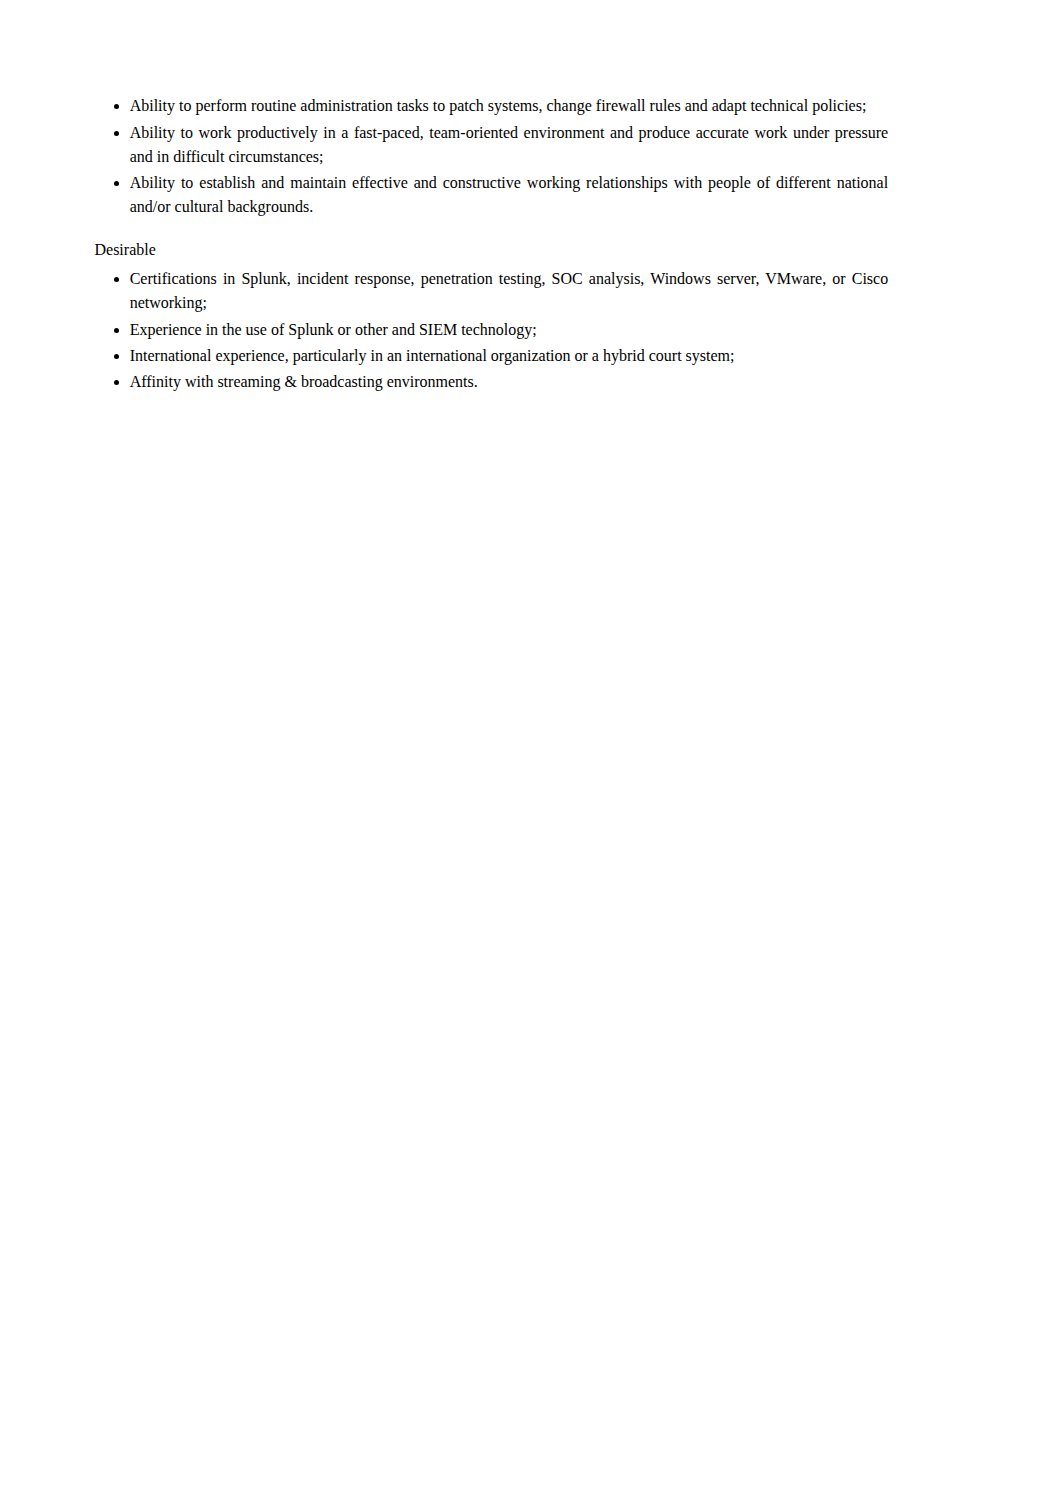Ability to perform routine administration tasks to patch systems, change firewall rules and adapt technical policies;
Ability to work productively in a fast-paced, team-oriented environment and produce accurate work under pressure and in difficult circumstances;
Ability to establish and maintain effective and constructive working relationships with people of different national and/or cultural backgrounds.
Desirable
Certifications in Splunk, incident response, penetration testing, SOC analysis, Windows server, VMware, or Cisco networking;
Experience in the use of Splunk or other and SIEM technology;
International experience, particularly in an international organization or a hybrid court system;
Affinity with streaming & broadcasting environments.